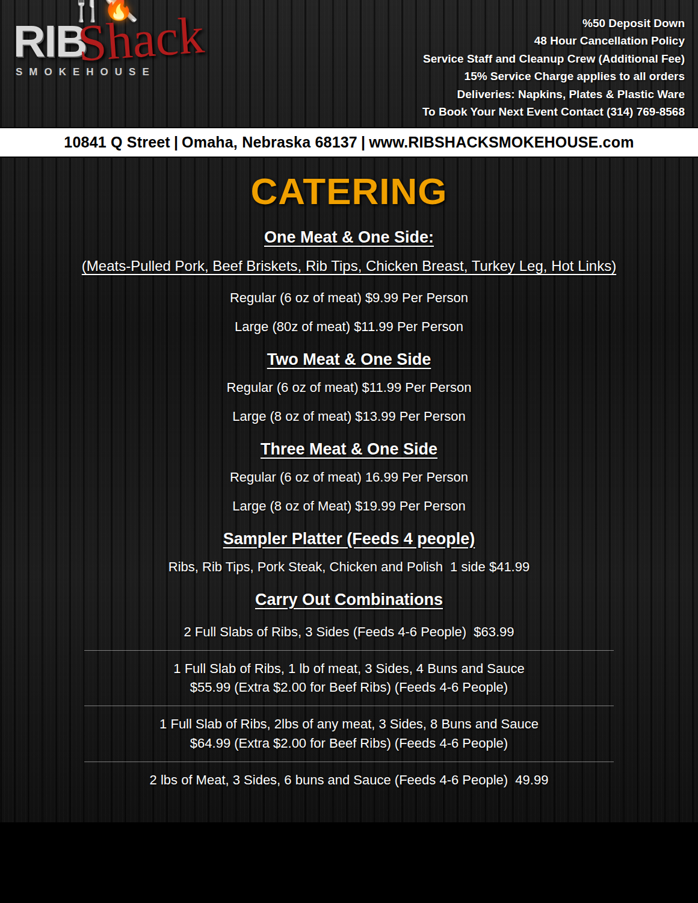🍴🥄 🔥 RIB Shack
SMOKEHOUSE
%50 Deposit Down
48 Hour Cancellation Policy
Service Staff and Cleanup Crew (Additional Fee)
15% Service Charge applies to all orders
Deliveries: Napkins, Plates & Plastic Ware
To Book Your Next Event Contact (314) 769-8568
10841 Q Street|Omaha, Nebraska 68137|www.RIBSHACKSMOKEHOUSE.com
CATERING
One Meat & One Side:
(Meats-Pulled Pork, Beef Briskets, Rib Tips, Chicken Breast, Turkey Leg, Hot Links)
Regular (6 oz of meat) $9.99 Per Person
Large (80z of meat) $11.99 Per Person
Two Meat & One Side
Regular (6 oz of meat) $11.99 Per Person
Large (8 oz of meat) $13.99 Per Person
Three Meat & One Side
Regular (6 oz of meat) 16.99 Per Person
Large (8 oz of Meat) $19.99 Per Person
Sampler Platter (Feeds 4 people)
Ribs, Rib Tips, Pork Steak, Chicken and Polish 1 side $41.99
Carry Out Combinations
2 Full Slabs of Ribs, 3 Sides (Feeds 4-6 People) $63.99
1 Full Slab of Ribs, 1 lb of meat, 3 Sides, 4 Buns and Sauce
$55.99 (Extra $2.00 for Beef Ribs) (Feeds 4-6 People)
1 Full Slab of Ribs, 2lbs of any meat, 3 Sides, 8 Buns and Sauce
$64.99 (Extra $2.00 for Beef Ribs) (Feeds 4-6 People)
2 lbs of Meat, 3 Sides, 6 buns and Sauce (Feeds 4-6 People) 49.99